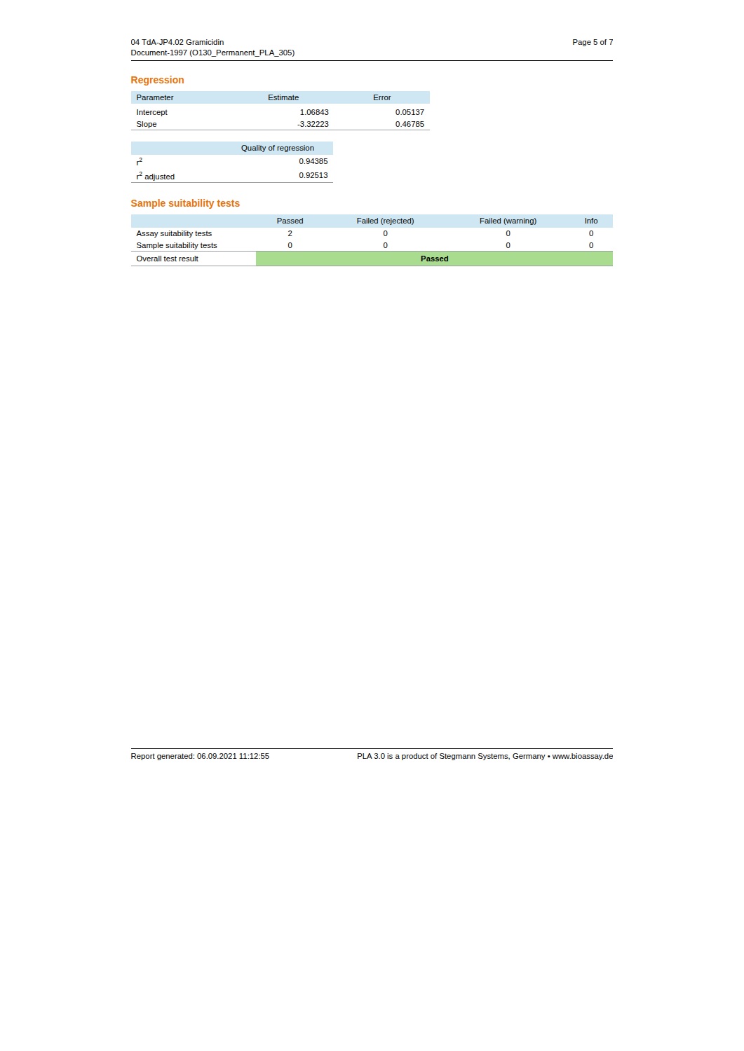04 TdA-JP4.02 Gramicidin
Document-1997 (O130_Permanent_PLA_305)
Page 5 of 7
Regression
| Parameter | Estimate | Error |
| --- | --- | --- |
| Intercept | 1.06843 | 0.05137 |
| Slope | -3.32223 | 0.46785 |
| | Quality of regression |
| --- | --- |
| r 2 | 0.94385 |
| r 2 adjusted | 0.92513 |
Sample suitability tests
| | Passed | Failed (rejected) | Failed (warning) | Info |
| --- | --- | --- | --- | --- |
| Assay suitability tests | 2 | 0 | 0 | 0 |
| Sample suitability tests | 0 | 0 | 0 | 0 |
| Overall test result | Passed |
Report generated: 06.09.2021 11:12:55
PLA 3.0 is a product of Stegmann Systems, Germany • www.bioassay.de